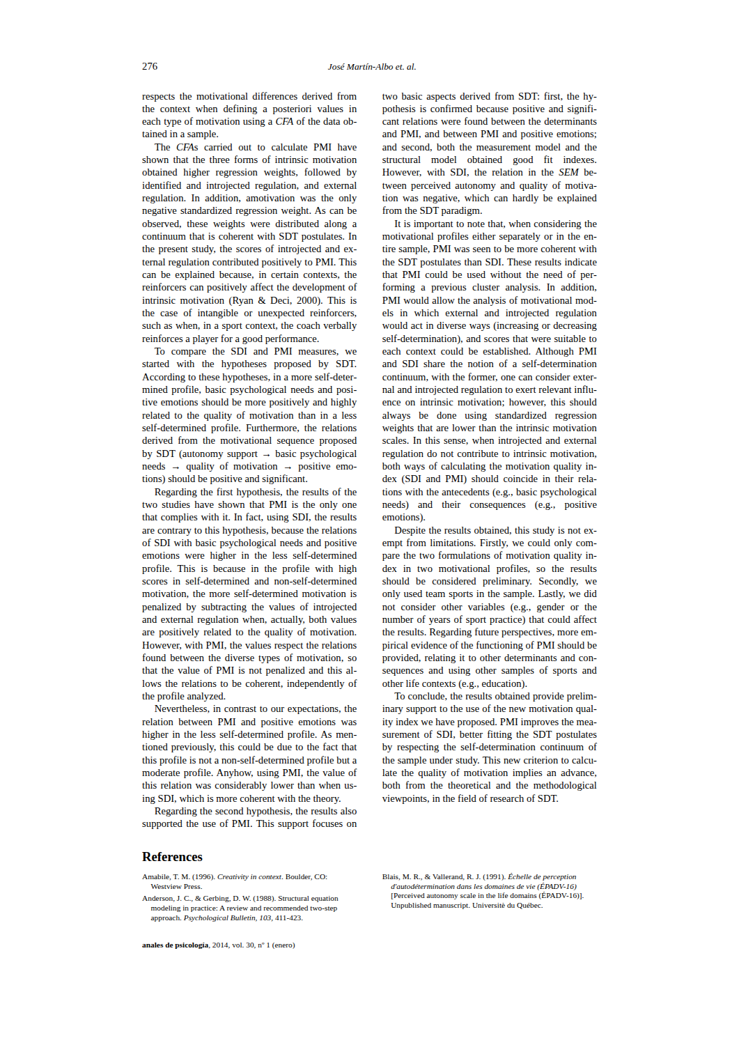276
José Martín-Albo et. al.
respects the motivational differences derived from the context when defining a posteriori values in each type of motivation using a CFA of the data obtained in a sample.
The CFAs carried out to calculate PMI have shown that the three forms of intrinsic motivation obtained higher regression weights, followed by identified and introjected regulation, and external regulation. In addition, amotivation was the only negative standardized regression weight. As can be observed, these weights were distributed along a continuum that is coherent with SDT postulates. In the present study, the scores of introjected and external regulation contributed positively to PMI. This can be explained because, in certain contexts, the reinforcers can positively affect the development of intrinsic motivation (Ryan & Deci, 2000). This is the case of intangible or unexpected reinforcers, such as when, in a sport context, the coach verbally reinforces a player for a good performance.
To compare the SDI and PMI measures, we started with the hypotheses proposed by SDT. According to these hypotheses, in a more self-determined profile, basic psychological needs and positive emotions should be more positively and highly related to the quality of motivation than in a less self-determined profile. Furthermore, the relations derived from the motivational sequence proposed by SDT (autonomy support → basic psychological needs → quality of motivation → positive emotions) should be positive and significant.
Regarding the first hypothesis, the results of the two studies have shown that PMI is the only one that complies with it. In fact, using SDI, the results are contrary to this hypothesis, because the relations of SDI with basic psychological needs and positive emotions were higher in the less self-determined profile. This is because in the profile with high scores in self-determined and non-self-determined motivation, the more self-determined motivation is penalized by subtracting the values of introjected and external regulation when, actually, both values are positively related to the quality of motivation. However, with PMI, the values respect the relations found between the diverse types of motivation, so that the value of PMI is not penalized and this allows the relations to be coherent, independently of the profile analyzed.
Nevertheless, in contrast to our expectations, the relation between PMI and positive emotions was higher in the less self-determined profile. As mentioned previously, this could be due to the fact that this profile is not a non-self-determined profile but a moderate profile. Anyhow, using PMI, the value of this relation was considerably lower than when using SDI, which is more coherent with the theory.
Regarding the second hypothesis, the results also supported the use of PMI. This support focuses on two basic aspects derived from SDT: first, the hypothesis is confirmed because positive and significant relations were found between the determinants and PMI, and between PMI and positive emotions; and second, both the measurement model and the structural model obtained good fit indexes. However, with SDI, the relation in the SEM between perceived autonomy and quality of motivation was negative, which can hardly be explained from the SDT paradigm.
It is important to note that, when considering the motivational profiles either separately or in the entire sample, PMI was seen to be more coherent with the SDT postulates than SDI. These results indicate that PMI could be used without the need of performing a previous cluster analysis. In addition, PMI would allow the analysis of motivational models in which external and introjected regulation would act in diverse ways (increasing or decreasing self-determination), and scores that were suitable to each context could be established. Although PMI and SDI share the notion of a self-determination continuum, with the former, one can consider external and introjected regulation to exert relevant influence on intrinsic motivation; however, this should always be done using standardized regression weights that are lower than the intrinsic motivation scales. In this sense, when introjected and external regulation do not contribute to intrinsic motivation, both ways of calculating the motivation quality index (SDI and PMI) should coincide in their relations with the antecedents (e.g., basic psychological needs) and their consequences (e.g., positive emotions).
Despite the results obtained, this study is not exempt from limitations. Firstly, we could only compare the two formulations of motivation quality index in two motivational profiles, so the results should be considered preliminary. Secondly, we only used team sports in the sample. Lastly, we did not consider other variables (e.g., gender or the number of years of sport practice) that could affect the results. Regarding future perspectives, more empirical evidence of the functioning of PMI should be provided, relating it to other determinants and consequences and using other samples of sports and other life contexts (e.g., education).
To conclude, the results obtained provide preliminary support to the use of the new motivation quality index we have proposed. PMI improves the measurement of SDI, better fitting the SDT postulates by respecting the self-determination continuum of the sample under study. This new criterion to calculate the quality of motivation implies an advance, both from the theoretical and the methodological viewpoints, in the field of research of SDT.
References
Amabile, T. M. (1996). Creativity in context. Boulder, CO: Westview Press.
Anderson, J. C., & Gerbing, D. W. (1988). Structural equation modeling in practice: A review and recommended two-step approach. Psychological Bulletin, 103, 411-423.
Blais, M. R., & Vallerand, R. J. (1991). Échelle de perception d'autodétermination dans les domaines de vie (ÉPADV-16) [Perceived autonomy scale in the life domains (ÉPADV-16)]. Unpublished manuscript. Universitè du Québec.
anales de psicología, 2014, vol. 30, nº 1 (enero)